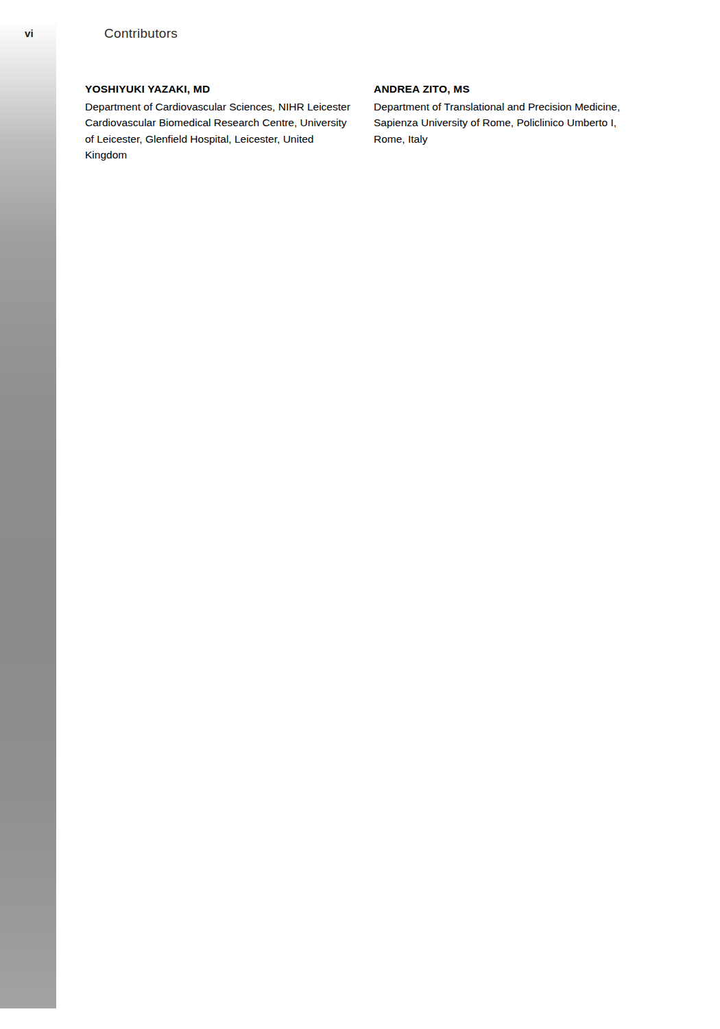vi
Contributors
YOSHIYUKI YAZAKI, MD
Department of Cardiovascular Sciences, NIHR Leicester Cardiovascular Biomedical Research Centre, University of Leicester, Glenfield Hospital, Leicester, United Kingdom
ANDREA ZITO, MS
Department of Translational and Precision Medicine, Sapienza University of Rome, Policlinico Umberto I, Rome, Italy